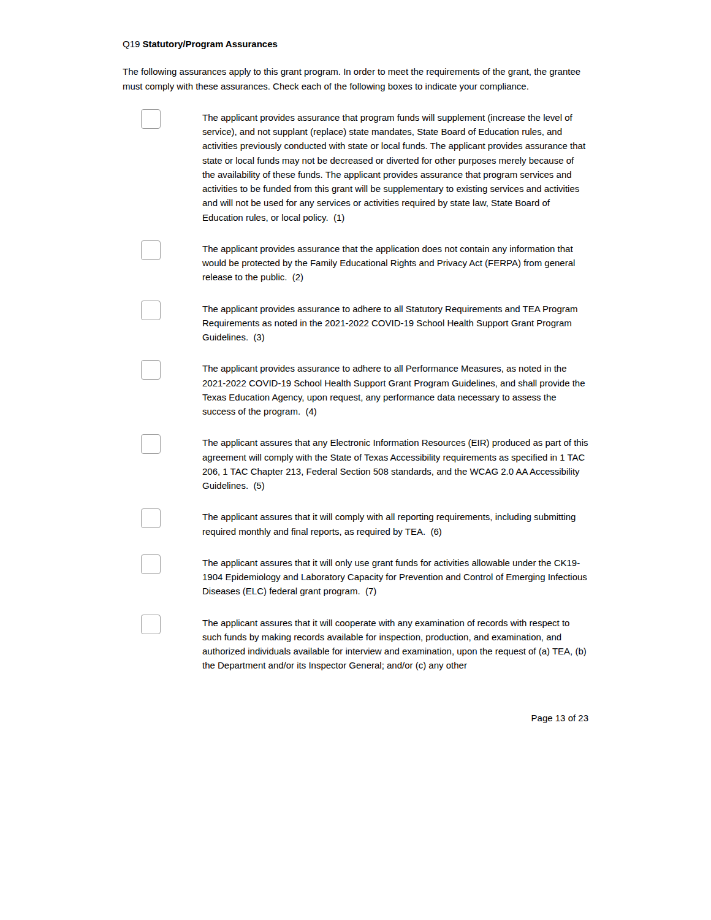Q19 Statutory/Program Assurances
The following assurances apply to this grant program. In order to meet the requirements of the grant, the grantee must comply with these assurances. Check each of the following boxes to indicate your compliance.
The applicant provides assurance that program funds will supplement (increase the level of service), and not supplant (replace) state mandates, State Board of Education rules, and activities previously conducted with state or local funds. The applicant provides assurance that state or local funds may not be decreased or diverted for other purposes merely because of the availability of these funds. The applicant provides assurance that program services and activities to be funded from this grant will be supplementary to existing services and activities and will not be used for any services or activities required by state law, State Board of Education rules, or local policy. (1)
The applicant provides assurance that the application does not contain any information that would be protected by the Family Educational Rights and Privacy Act (FERPA) from general release to the public. (2)
The applicant provides assurance to adhere to all Statutory Requirements and TEA Program Requirements as noted in the 2021-2022 COVID-19 School Health Support Grant Program Guidelines. (3)
The applicant provides assurance to adhere to all Performance Measures, as noted in the 2021-2022 COVID-19 School Health Support Grant Program Guidelines, and shall provide the Texas Education Agency, upon request, any performance data necessary to assess the success of the program. (4)
The applicant assures that any Electronic Information Resources (EIR) produced as part of this agreement will comply with the State of Texas Accessibility requirements as specified in 1 TAC 206, 1 TAC Chapter 213, Federal Section 508 standards, and the WCAG 2.0 AA Accessibility Guidelines. (5)
The applicant assures that it will comply with all reporting requirements, including submitting required monthly and final reports, as required by TEA. (6)
The applicant assures that it will only use grant funds for activities allowable under the CK19-1904 Epidemiology and Laboratory Capacity for Prevention and Control of Emerging Infectious Diseases (ELC) federal grant program. (7)
The applicant assures that it will cooperate with any examination of records with respect to such funds by making records available for inspection, production, and examination, and authorized individuals available for interview and examination, upon the request of (a) TEA, (b) the Department and/or its Inspector General; and/or (c) any other
Page 13 of 23